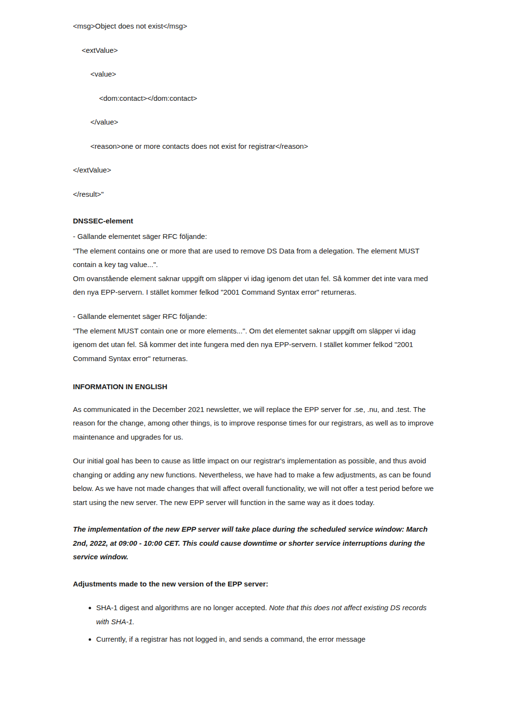<msg>Object does not exist</msg>
<extValue>
<value>
<dom:contact></dom:contact>
</value>
<reason>one or more contacts does not exist for registrar</reason>
</extValue>
</result>"
DNSSEC-element
- Gällande elementet säger RFC följande:
"The element contains one or more that are used to remove DS Data from a delegation. The element MUST contain a key tag value...".
Om ovanstående element saknar uppgift om släpper vi idag igenom det utan fel. Så kommer det inte vara med den nya EPP-servern. I stället kommer felkod "2001 Command Syntax error" returneras.
- Gällande elementet säger RFC följande:
"The element MUST contain one or more elements...". Om det elementet saknar uppgift om släpper vi idag igenom det utan fel. Så kommer det inte fungera med den nya EPP-servern. I stället kommer felkod "2001 Command Syntax error" returneras.
INFORMATION IN ENGLISH
As communicated in the December 2021 newsletter, we will replace the EPP server for .se, .nu, and .test. The reason for the change, among other things, is to improve response times for our registrars, as well as to improve maintenance and upgrades for us.
Our initial goal has been to cause as little impact on our registrar's implementation as possible, and thus avoid changing or adding any new functions. Nevertheless, we have had to make a few adjustments, as can be found below. As we have not made changes that will affect overall functionality, we will not offer a test period before we start using the new server. The new EPP server will function in the same way as it does today.
The implementation of the new EPP server will take place during the scheduled service window: March 2nd, 2022, at 09:00 - 10:00 CET. This could cause downtime or shorter service interruptions during the service window.
Adjustments made to the new version of the EPP server:
SHA-1 digest and algorithms are no longer accepted. Note that this does not affect existing DS records with SHA-1.
Currently, if a registrar has not logged in, and sends a command, the error message